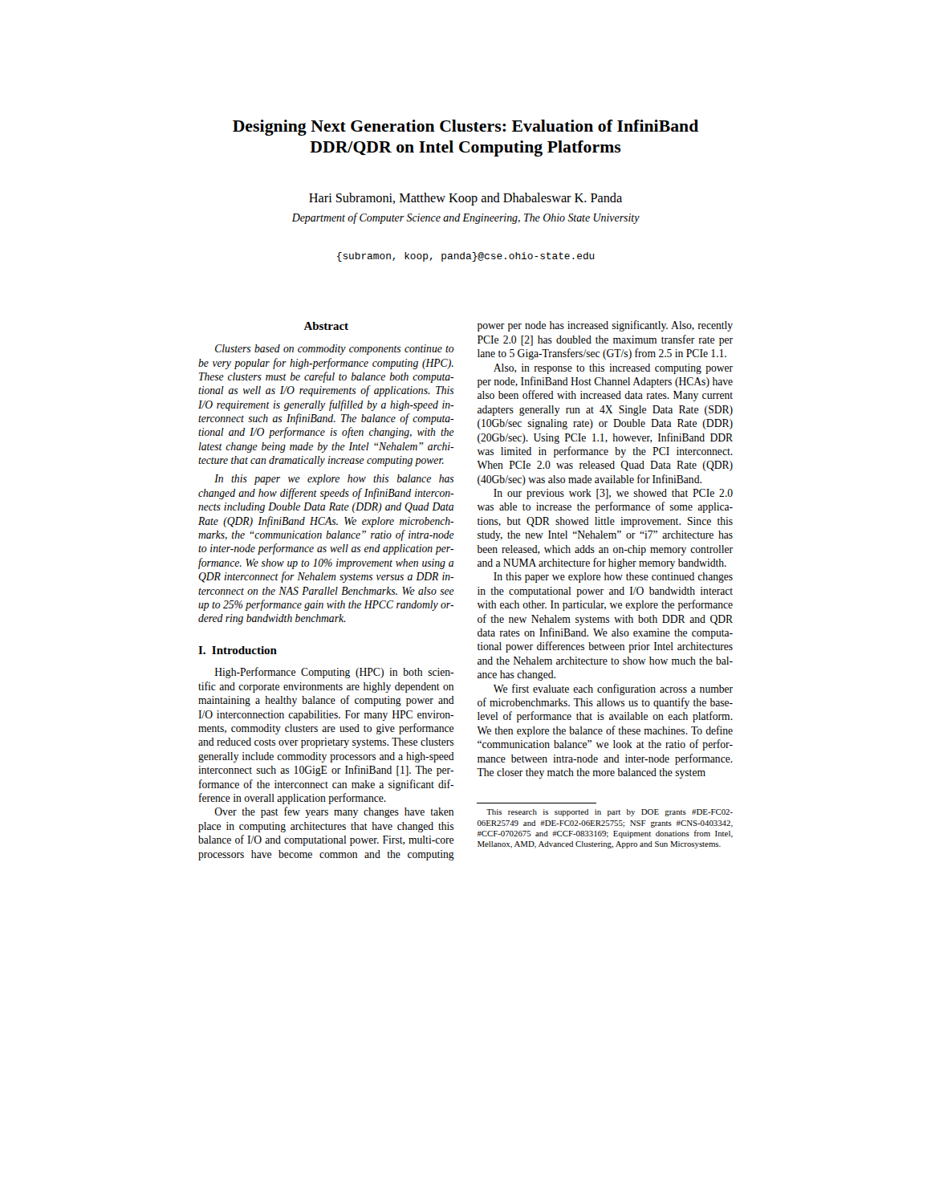Designing Next Generation Clusters: Evaluation of InfiniBand
DDR/QDR on Intel Computing Platforms
Hari Subramoni, Matthew Koop and Dhabaleswar K. Panda
Department of Computer Science and Engineering, The Ohio State University
{subramon, koop, panda}@cse.ohio-state.edu
Abstract
Clusters based on commodity components continue to be very popular for high-performance computing (HPC). These clusters must be careful to balance both computational as well as I/O requirements of applications. This I/O requirement is generally fulfilled by a high-speed interconnect such as InfiniBand. The balance of computational and I/O performance is often changing, with the latest change being made by the Intel “Nehalem” architecture that can dramatically increase computing power.
In this paper we explore how this balance has changed and how different speeds of InfiniBand interconnects including Double Data Rate (DDR) and Quad Data Rate (QDR) InfiniBand HCAs. We explore microbenchmarks, the “communication balance” ratio of intra-node to inter-node performance as well as end application performance. We show up to 10% improvement when using a QDR interconnect for Nehalem systems versus a DDR interconnect on the NAS Parallel Benchmarks. We also see up to 25% performance gain with the HPCC randomly ordered ring bandwidth benchmark.
I. Introduction
High-Performance Computing (HPC) in both scientific and corporate environments are highly dependent on maintaining a healthy balance of computing power and I/O interconnection capabilities. For many HPC environments, commodity clusters are used to give performance and reduced costs over proprietary systems. These clusters generally include commodity processors and a high-speed interconnect such as 10GigE or InfiniBand [1]. The performance of the interconnect can make a significant difference in overall application performance.
Over the past few years many changes have taken place in computing architectures that have changed this balance of I/O and computational power. First, multi-core processors have become common and the computing power per node has increased significantly. Also, recently PCIe 2.0 [2] has doubled the maximum transfer rate per lane to 5 Giga-Transfers/sec (GT/s) from 2.5 in PCIe 1.1.
Also, in response to this increased computing power per node, InfiniBand Host Channel Adapters (HCAs) have also been offered with increased data rates. Many current adapters generally run at 4X Single Data Rate (SDR) (10Gb/sec signaling rate) or Double Data Rate (DDR) (20Gb/sec). Using PCIe 1.1, however, InfiniBand DDR was limited in performance by the PCI interconnect. When PCIe 2.0 was released Quad Data Rate (QDR) (40Gb/sec) was also made available for InfiniBand.
In our previous work [3], we showed that PCIe 2.0 was able to increase the performance of some applications, but QDR showed little improvement. Since this study, the new Intel “Nehalem” or “i7” architecture has been released, which adds an on-chip memory controller and a NUMA architecture for higher memory bandwidth.
In this paper we explore how these continued changes in the computational power and I/O bandwidth interact with each other. In particular, we explore the performance of the new Nehalem systems with both DDR and QDR data rates on InfiniBand. We also examine the computational power differences between prior Intel architectures and the Nehalem architecture to show how much the balance has changed.
We first evaluate each configuration across a number of microbenchmarks. This allows us to quantify the base-level of performance that is available on each platform. We then explore the balance of these machines. To define “communication balance” we look at the ratio of performance between intra-node and inter-node performance. The closer they match the more balanced the system
This research is supported in part by DOE grants #DE-FC02-06ER25749 and #DE-FC02-06ER25755; NSF grants #CNS-0403342, #CCF-0702675 and #CCF-0833169; Equipment donations from Intel, Mellanox, AMD, Advanced Clustering, Appro and Sun Microsystems.